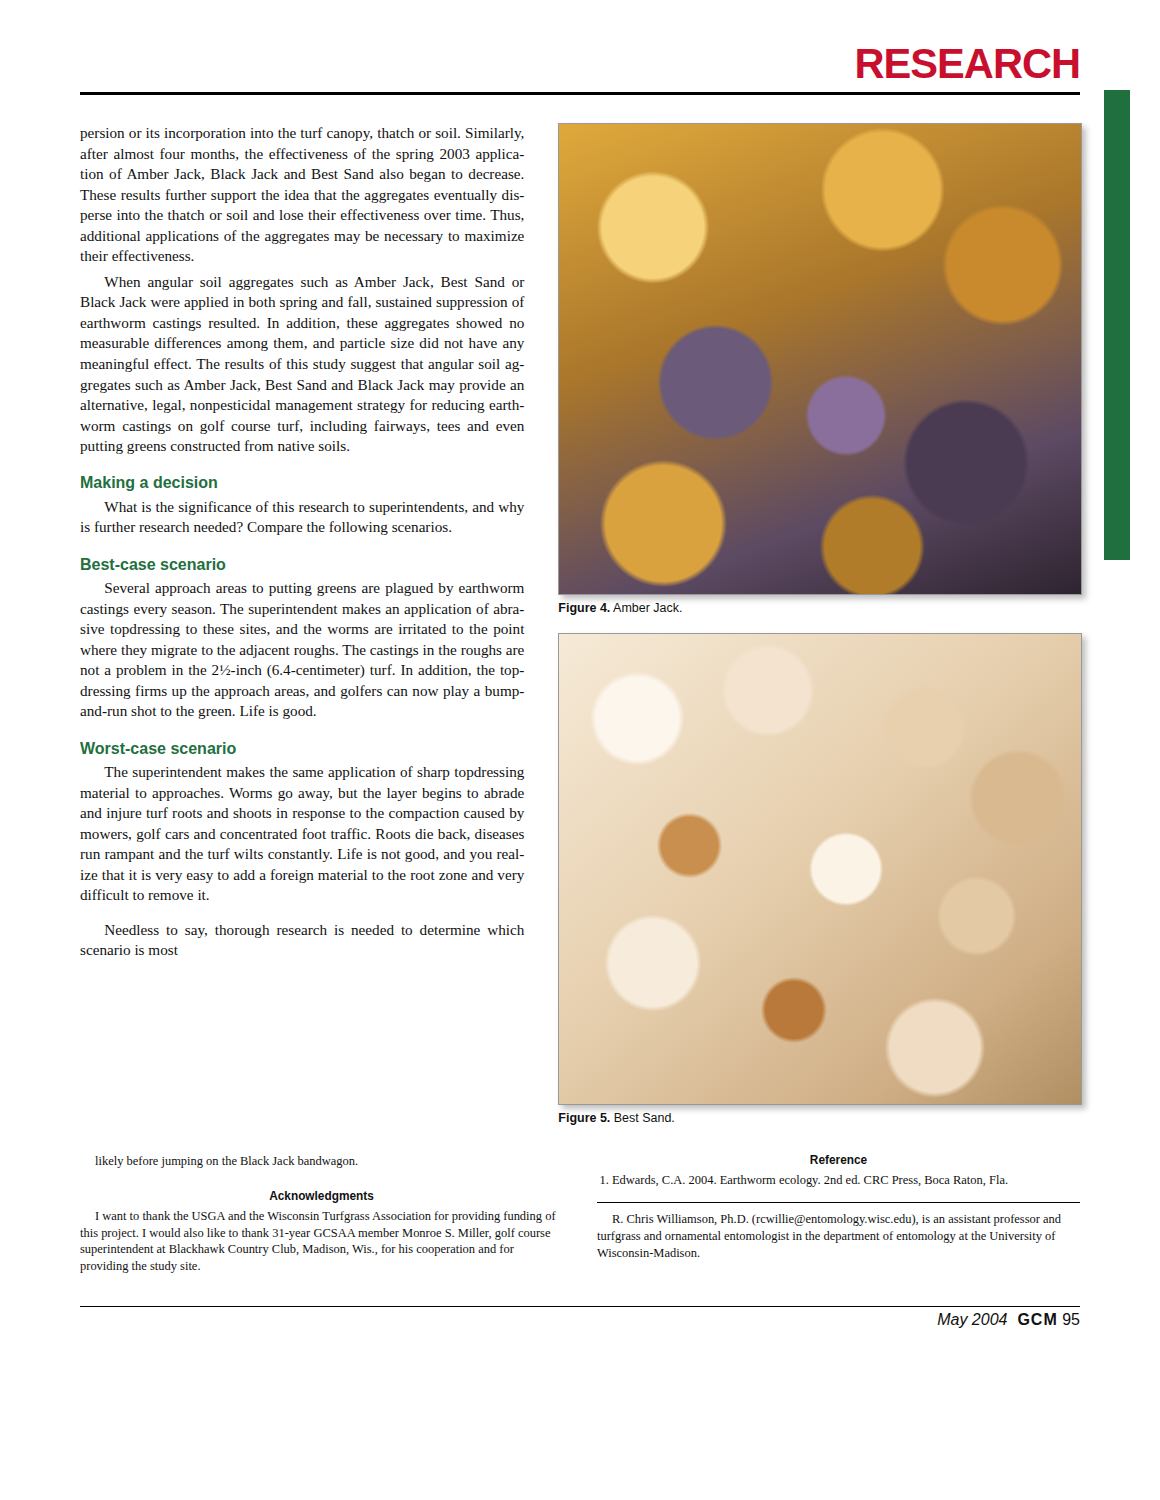Research
persion or its incorporation into the turf canopy, thatch or soil. Similarly, after almost four months, the effectiveness of the spring 2003 application of Amber Jack, Black Jack and Best Sand also began to decrease. These results further support the idea that the aggregates eventually disperse into the thatch or soil and lose their effectiveness over time. Thus, additional applications of the aggregates may be necessary to maximize their effectiveness.
When angular soil aggregates such as Amber Jack, Best Sand or Black Jack were applied in both spring and fall, sustained suppression of earthworm castings resulted. In addition, these aggregates showed no measurable differences among them, and particle size did not have any meaningful effect. The results of this study suggest that angular soil aggregates such as Amber Jack, Best Sand and Black Jack may provide an alternative, legal, nonpesticidal management strategy for reducing earthworm castings on golf course turf, including fairways, tees and even putting greens constructed from native soils.
Making a decision
What is the significance of this research to superintendents, and why is further research needed? Compare the following scenarios.
Best-case scenario
Several approach areas to putting greens are plagued by earthworm castings every season. The superintendent makes an application of abrasive topdressing to these sites, and the worms are irritated to the point where they migrate to the adjacent roughs. The castings in the roughs are not a problem in the 2½-inch (6.4-centimeter) turf. In addition, the topdressing firms up the approach areas, and golfers can now play a bump-and-run shot to the green. Life is good.
Worst-case scenario
The superintendent makes the same application of sharp topdressing material to approaches. Worms go away, but the layer begins to abrade and injure turf roots and shoots in response to the compaction caused by mowers, golf cars and concentrated foot traffic. Roots die back, diseases run rampant and the turf wilts constantly. Life is not good, and you realize that it is very easy to add a foreign material to the root zone and very difficult to remove it.
Needless to say, thorough research is needed to determine which scenario is most
Figure 4. Amber Jack.
Figure 5. Best Sand.
likely before jumping on the Black Jack bandwagon.
Acknowledgments
I want to thank the USGA and the Wisconsin Turfgrass Association for providing funding of this project. I would also like to thank 31-year GCSAA member Monroe S. Miller, golf course superintendent at Blackhawk Country Club, Madison, Wis., for his cooperation and for providing the study site.
Reference
Edwards, C.A. 2004. Earthworm ecology. 2nd ed. CRC Press, Boca Raton, Fla.
R. Chris Williamson, Ph.D. (rcwillie@entomology.wisc.edu), is an assistant professor and turfgrass and ornamental entomologist in the department of entomology at the University of Wisconsin-Madison.
May 2004 GCM 95